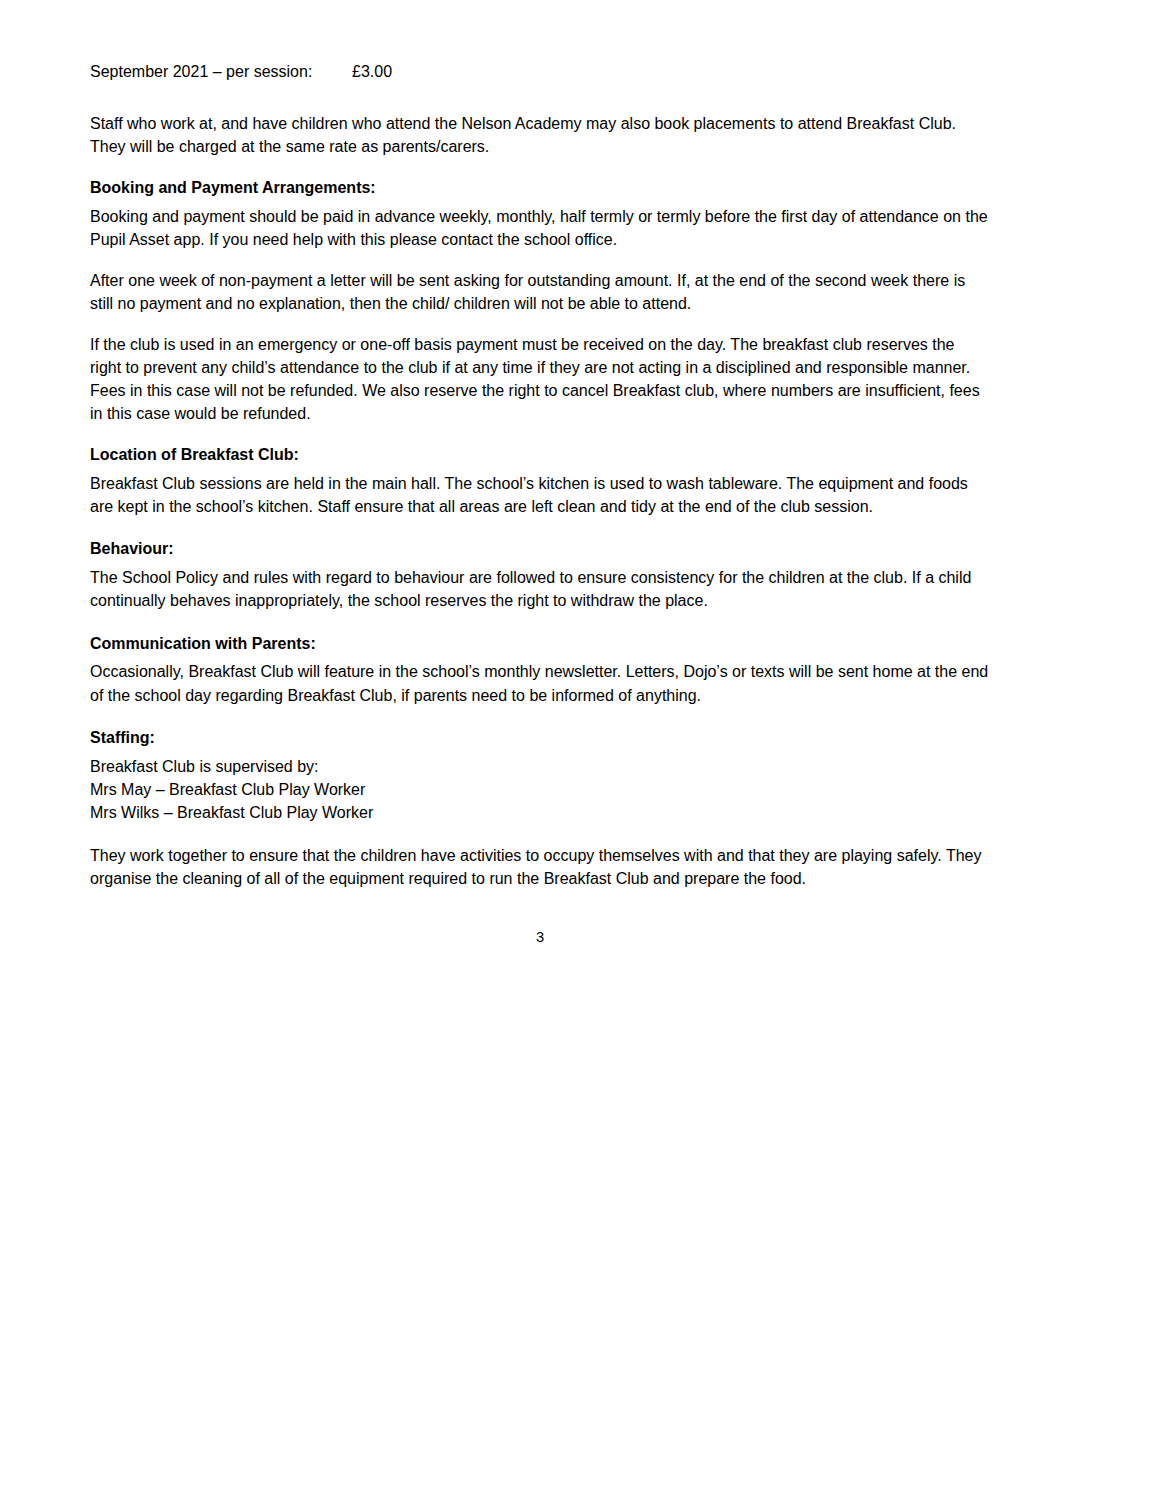September 2021 – per session: £3.00
Staff who work at, and have children who attend the Nelson Academy may also book placements to attend Breakfast Club. They will be charged at the same rate as parents/carers.
Booking and Payment Arrangements:
Booking and payment should be paid in advance weekly, monthly, half termly or termly before the first day of attendance on the Pupil Asset app. If you need help with this please contact the school office.
After one week of non-payment a letter will be sent asking for outstanding amount. If, at the end of the second week there is still no payment and no explanation, then the child/ children will not be able to attend.
If the club is used in an emergency or one-off basis payment must be received on the day. The breakfast club reserves the right to prevent any child’s attendance to the club if at any time if they are not acting in a disciplined and responsible manner. Fees in this case will not be refunded. We also reserve the right to cancel Breakfast club, where numbers are insufficient, fees in this case would be refunded.
Location of Breakfast Club:
Breakfast Club sessions are held in the main hall. The school’s kitchen is used to wash tableware. The equipment and foods are kept in the school’s kitchen. Staff ensure that all areas are left clean and tidy at the end of the club session.
Behaviour:
The School Policy and rules with regard to behaviour are followed to ensure consistency for the children at the club. If a child continually behaves inappropriately, the school reserves the right to withdraw the place.
Communication with Parents:
Occasionally, Breakfast Club will feature in the school’s monthly newsletter. Letters, Dojo’s or texts will be sent home at the end of the school day regarding Breakfast Club, if parents need to be informed of anything.
Staffing:
Breakfast Club is supervised by:
Mrs May – Breakfast Club Play Worker
Mrs Wilks – Breakfast Club Play Worker
They work together to ensure that the children have activities to occupy themselves with and that they are playing safely. They organise the cleaning of all of the equipment required to run the Breakfast Club and prepare the food.
3